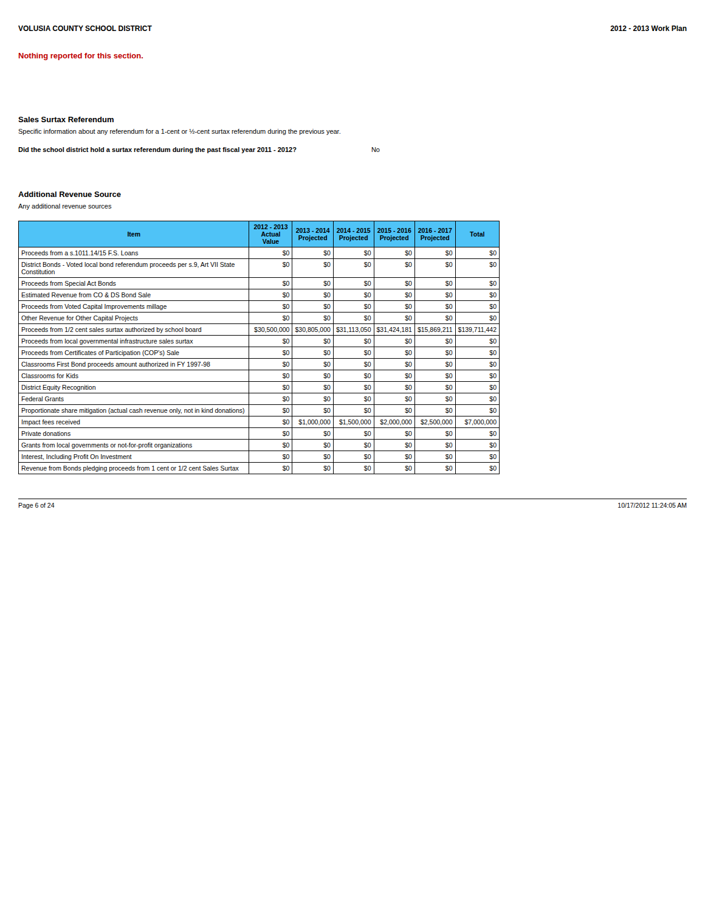VOLUSIA COUNTY SCHOOL DISTRICT
2012 - 2013 Work Plan
Nothing reported for this section.
Sales Surtax Referendum
Specific information about any referendum for a 1-cent or ½-cent surtax referendum during the previous year.
Did the school district hold a surtax referendum during the past fiscal year 2011 - 2012? No
Additional Revenue Source
Any additional revenue sources
| Item | 2012 - 2013 Actual Value | 2013 - 2014 Projected | 2014 - 2015 Projected | 2015 - 2016 Projected | 2016 - 2017 Projected | Total |
| --- | --- | --- | --- | --- | --- | --- |
| Proceeds from a s.1011.14/15 F.S. Loans | $0 | $0 | $0 | $0 | $0 | $0 |
| District Bonds - Voted local bond referendum proceeds per s.9, Art VII State Constitution | $0 | $0 | $0 | $0 | $0 | $0 |
| Proceeds from Special Act Bonds | $0 | $0 | $0 | $0 | $0 | $0 |
| Estimated Revenue from CO & DS Bond Sale | $0 | $0 | $0 | $0 | $0 | $0 |
| Proceeds from Voted Capital Improvements millage | $0 | $0 | $0 | $0 | $0 | $0 |
| Other Revenue for Other Capital Projects | $0 | $0 | $0 | $0 | $0 | $0 |
| Proceeds from 1/2 cent sales surtax authorized by school board | $30,500,000 | $30,805,000 | $31,113,050 | $31,424,181 | $15,869,211 | $139,711,442 |
| Proceeds from local governmental infrastructure sales surtax | $0 | $0 | $0 | $0 | $0 | $0 |
| Proceeds from Certificates of Participation (COP's) Sale | $0 | $0 | $0 | $0 | $0 | $0 |
| Classrooms First Bond proceeds amount authorized in FY 1997-98 | $0 | $0 | $0 | $0 | $0 | $0 |
| Classrooms for Kids | $0 | $0 | $0 | $0 | $0 | $0 |
| District Equity Recognition | $0 | $0 | $0 | $0 | $0 | $0 |
| Federal Grants | $0 | $0 | $0 | $0 | $0 | $0 |
| Proportionate share mitigation (actual cash revenue only, not in kind donations) | $0 | $0 | $0 | $0 | $0 | $0 |
| Impact fees received | $0 | $1,000,000 | $1,500,000 | $2,000,000 | $2,500,000 | $7,000,000 |
| Private donations | $0 | $0 | $0 | $0 | $0 | $0 |
| Grants from local governments or not-for-profit organizations | $0 | $0 | $0 | $0 | $0 | $0 |
| Interest, Including Profit On Investment | $0 | $0 | $0 | $0 | $0 | $0 |
| Revenue from Bonds pledging proceeds from 1 cent or 1/2 cent Sales Surtax | $0 | $0 | $0 | $0 | $0 | $0 |
Page 6 of 24
10/17/2012 11:24:05 AM